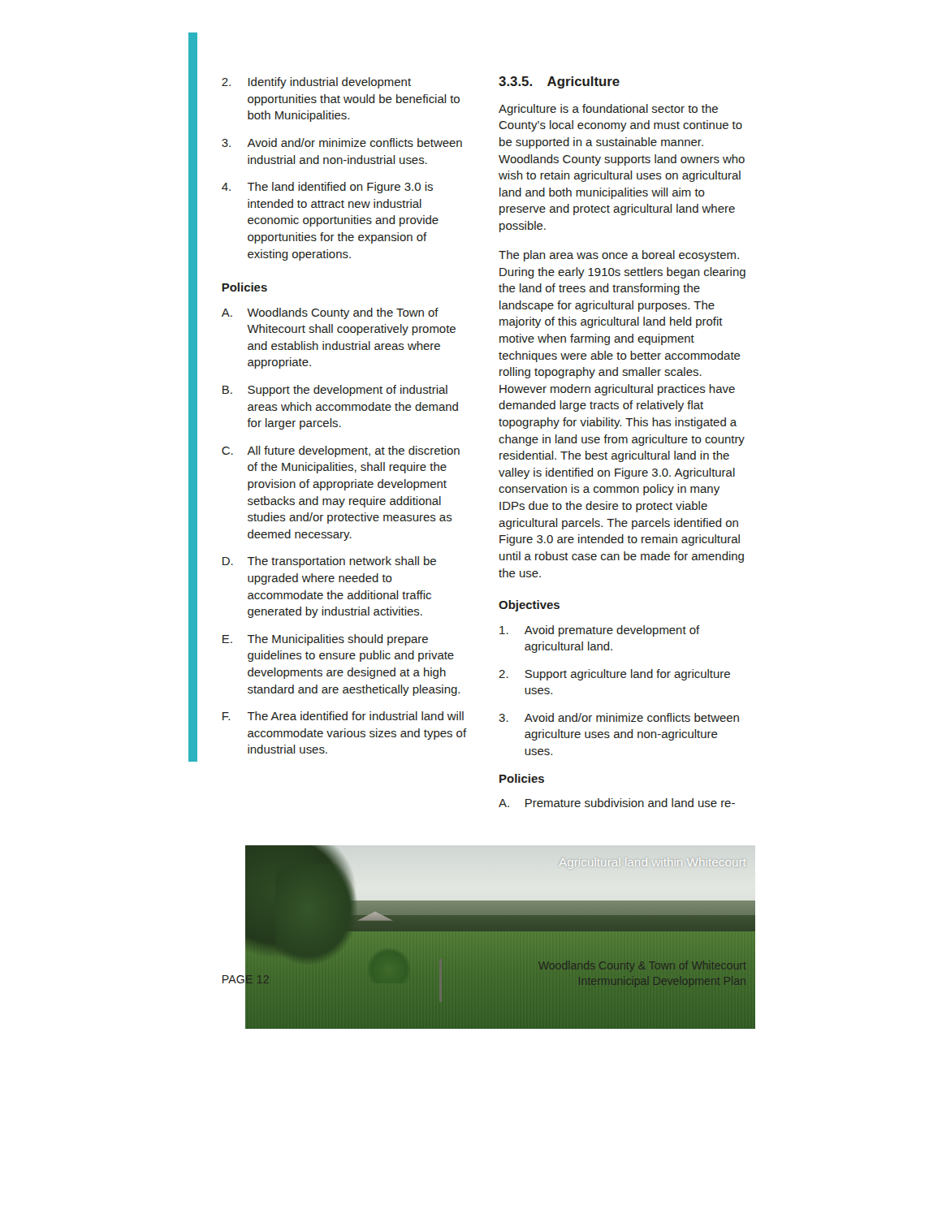2. Identify industrial development opportunities that would be beneficial to both Municipalities.
3. Avoid and/or minimize conflicts between industrial and non-industrial uses.
4. The land identified on Figure 3.0 is intended to attract new industrial economic opportunities and provide opportunities for the expansion of existing operations.
Policies
A. Woodlands County and the Town of Whitecourt shall cooperatively promote and establish industrial areas where appropriate.
B. Support the development of industrial areas which accommodate the demand for larger parcels.
C. All future development, at the discretion of the Municipalities, shall require the provision of appropriate development setbacks and may require additional studies and/or protective measures as deemed necessary.
D. The transportation network shall be upgraded where needed to accommodate the additional traffic generated by industrial activities.
E. The Municipalities should prepare guidelines to ensure public and private developments are designed at a high standard and are aesthetically pleasing.
F. The Area identified for industrial land will accommodate various sizes and types of industrial uses.
3.3.5. Agriculture
Agriculture is a foundational sector to the County’s local economy and must continue to be supported in a sustainable manner. Woodlands County supports land owners who wish to retain agricultural uses on agricultural land and both municipalities will aim to preserve and protect agricultural land where possible.
The plan area was once a boreal ecosystem. During the early 1910s settlers began clearing the land of trees and transforming the landscape for agricultural purposes. The majority of this agricultural land held profit motive when farming and equipment techniques were able to better accommodate rolling topography and smaller scales. However modern agricultural practices have demanded large tracts of relatively flat topography for viability. This has instigated a change in land use from agriculture to country residential. The best agricultural land in the valley is identified on Figure 3.0. Agricultural conservation is a common policy in many IDPs due to the desire to protect viable agricultural parcels. The parcels identified on Figure 3.0 are intended to remain agricultural until a robust case can be made for amending the use.
Objectives
1. Avoid premature development of agricultural land.
2. Support agriculture land for agriculture uses.
3. Avoid and/or minimize conflicts between agriculture uses and non-agriculture uses.
Policies
A. Premature subdivision and land use re-
Agricultural land within Whitecourt
PAGE 12
Woodlands County & Town of Whitecourt
Intermunicipal Development Plan